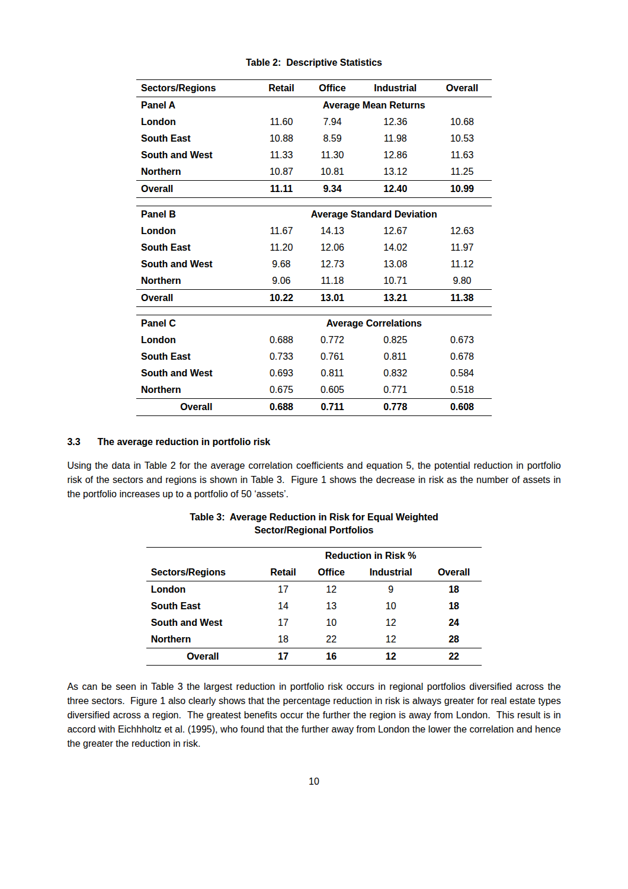Table 2: Descriptive Statistics
| Sectors/Regions | Retail | Office | Industrial | Overall |
| --- | --- | --- | --- | --- |
| Panel A | Average Mean Returns |
| London | 11.60 | 7.94 | 12.36 | 10.68 |
| South East | 10.88 | 8.59 | 11.98 | 10.53 |
| South and West | 11.33 | 11.30 | 12.86 | 11.63 |
| Northern | 10.87 | 10.81 | 13.12 | 11.25 |
| Overall | 11.11 | 9.34 | 12.40 | 10.99 |
| Panel B | Average Standard Deviation |
| London | 11.67 | 14.13 | 12.67 | 12.63 |
| South East | 11.20 | 12.06 | 14.02 | 11.97 |
| South and West | 9.68 | 12.73 | 13.08 | 11.12 |
| Northern | 9.06 | 11.18 | 10.71 | 9.80 |
| Overall | 10.22 | 13.01 | 13.21 | 11.38 |
| Panel C | Average Correlations |
| London | 0.688 | 0.772 | 0.825 | 0.673 |
| South East | 0.733 | 0.761 | 0.811 | 0.678 |
| South and West | 0.693 | 0.811 | 0.832 | 0.584 |
| Northern | 0.675 | 0.605 | 0.771 | 0.518 |
| Overall | 0.688 | 0.711 | 0.778 | 0.608 |
3.3 The average reduction in portfolio risk
Using the data in Table 2 for the average correlation coefficients and equation 5, the potential reduction in portfolio risk of the sectors and regions is shown in Table 3. Figure 1 shows the decrease in risk as the number of assets in the portfolio increases up to a portfolio of 50 ‘assets’.
Table 3: Average Reduction in Risk for Equal Weighted
Sector/Regional Portfolios
| | Reduction in Risk % |
| Sectors/Regions | Retail | Office | Industrial | Overall |
| London | 17 | 12 | 9 | 18 |
| South East | 14 | 13 | 10 | 18 |
| South and West | 17 | 10 | 12 | 24 |
| Northern | 18 | 22 | 12 | 28 |
| Overall | 17 | 16 | 12 | 22 |
As can be seen in Table 3 the largest reduction in portfolio risk occurs in regional portfolios diversified across the three sectors. Figure 1 also clearly shows that the percentage reduction in risk is always greater for real estate types diversified across a region. The greatest benefits occur the further the region is away from London. This result is in accord with Eichhholtz et al. (1995), who found that the further away from London the lower the correlation and hence the greater the reduction in risk.
10